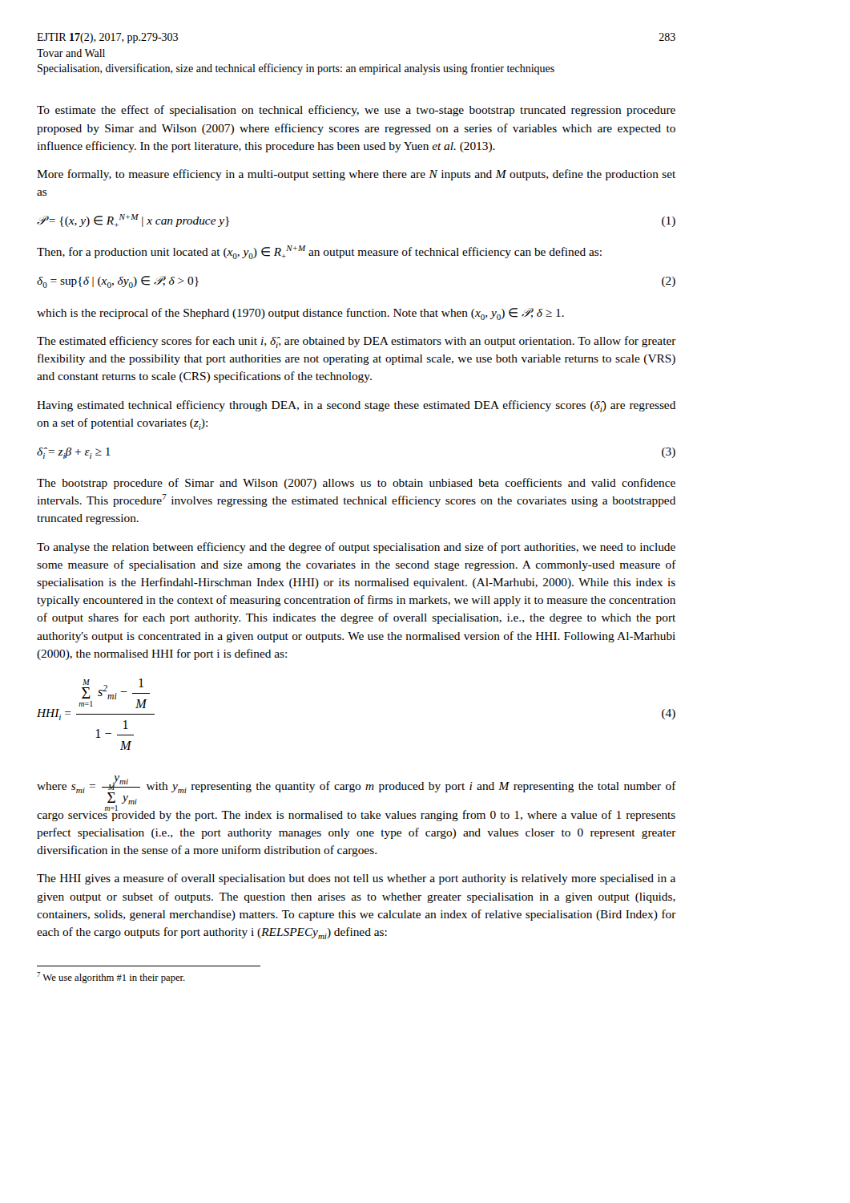EJTIR 17(2), 2017, pp.279-303 283
Tovar and Wall
Specialisation, diversification, size and technical efficiency in ports: an empirical analysis using frontier techniques
To estimate the effect of specialisation on technical efficiency, we use a two-stage bootstrap truncated regression procedure proposed by Simar and Wilson (2007) where efficiency scores are regressed on a series of variables which are expected to influence efficiency. In the port literature, this procedure has been used by Yuen et al. (2013).
More formally, to measure efficiency in a multi-output setting where there are N inputs and M outputs, define the production set as
𝒫 = {(x, y) ∈ R+N+M | x can produce y}
(1)
Then, for a production unit located at (x0, y0) ∈ R+N+M an output measure of technical efficiency can be defined as:
δ0 = sup{δ | (x0, δy0) ∈ 𝒫, δ > 0}
(2)
which is the reciprocal of the Shephard (1970) output distance function. Note that when (x0, y0) ∈ 𝒫, δ ≥ 1.
The estimated efficiency scores for each unit i, δ̂i, are obtained by DEA estimators with an output orientation. To allow for greater flexibility and the possibility that port authorities are not operating at optimal scale, we use both variable returns to scale (VRS) and constant returns to scale (CRS) specifications of the technology.
Having estimated technical efficiency through DEA, in a second stage these estimated DEA efficiency scores (δ̂i) are regressed on a set of potential covariates (zi):
δ̂i = ziβ + εi ≥ 1
(3)
The bootstrap procedure of Simar and Wilson (2007) allows us to obtain unbiased beta coefficients and valid confidence intervals. This procedure7 involves regressing the estimated technical efficiency scores on the covariates using a bootstrapped truncated regression.
To analyse the relation between efficiency and the degree of output specialisation and size of port authorities, we need to include some measure of specialisation and size among the covariates in the second stage regression. A commonly-used measure of specialisation is the Herfindahl-Hirschman Index (HHI) or its normalised equivalent. (Al-Marhubi, 2000). While this index is typically encountered in the context of measuring concentration of firms in markets, we will apply it to measure the concentration of output shares for each port authority. This indicates the degree of overall specialisation, i.e., the degree to which the port authority's output is concentrated in a given output or outputs. We use the normalised version of the HHI. Following Al-Marhubi (2000), the normalised HHI for port i is defined as:
HHIi = ΣMm=1 s2mi − 1 M 1 − 1 M
(4)
where smi = ymi ΣMm=1 ymi with ymi representing the quantity of cargo m produced by port i and M representing the total number of cargo services provided by the port. The index is normalised to take values ranging from 0 to 1, where a value of 1 represents perfect specialisation (i.e., the port authority manages only one type of cargo) and values closer to 0 represent greater diversification in the sense of a more uniform distribution of cargoes.
The HHI gives a measure of overall specialisation but does not tell us whether a port authority is relatively more specialised in a given output or subset of outputs. The question then arises as to whether greater specialisation in a given output (liquids, containers, solids, general merchandise) matters. To capture this we calculate an index of relative specialisation (Bird Index) for each of the cargo outputs for port authority i (RELSPECymi) defined as:
7 We use algorithm #1 in their paper.